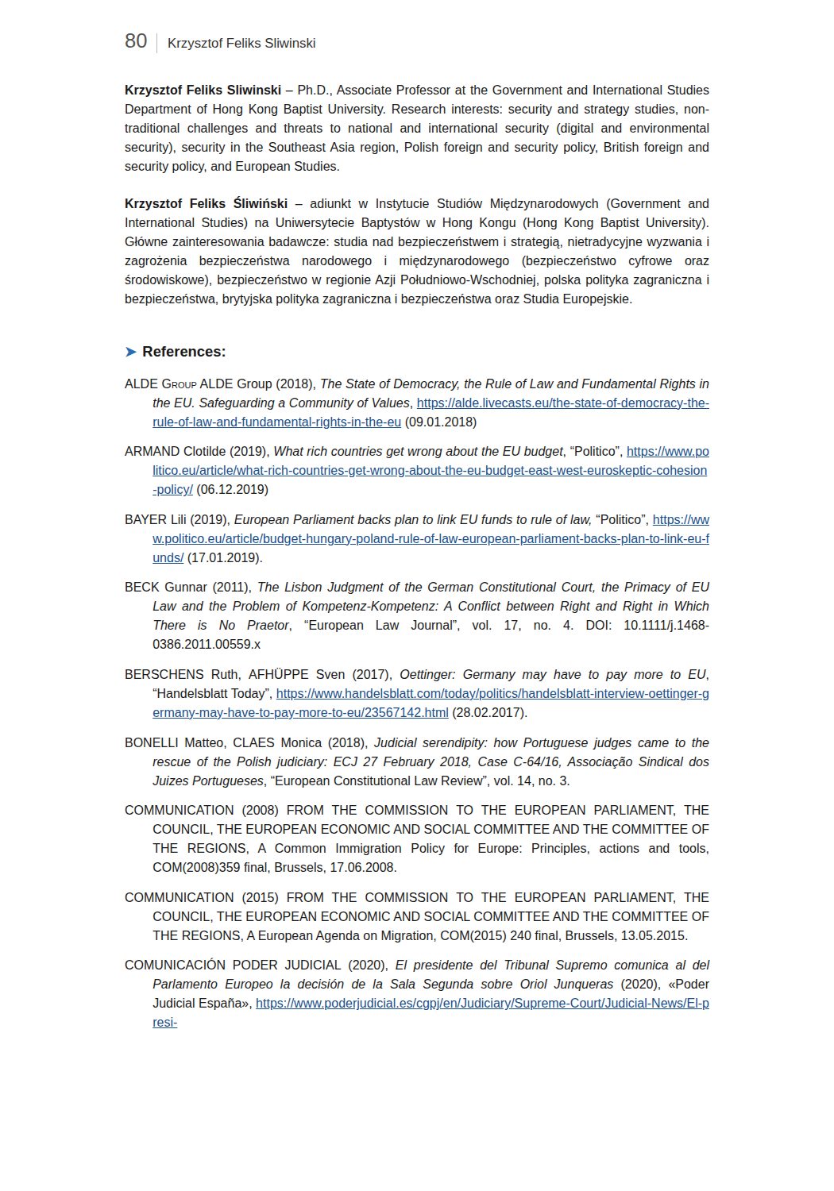80 Krzysztof Feliks Sliwinski
Krzysztof Feliks Sliwinski – Ph.D., Associate Professor at the Government and International Studies Department of Hong Kong Baptist University. Research interests: security and strategy studies, non-traditional challenges and threats to national and international security (digital and environmental security), security in the Southeast Asia region, Polish foreign and security policy, British foreign and security policy, and European Studies.
Krzysztof Feliks Śliwiński – adiunkt w Instytucie Studiów Międzynarodowych (Government and International Studies) na Uniwersytecie Baptystów w Hong Kongu (Hong Kong Baptist University). Główne zainteresowania badawcze: studia nad bezpieczeństwem i strategią, nietradycyjne wyzwania i zagrożenia bezpieczeństwa narodowego i międzynarodowego (bezpieczeństwo cyfrowe oraz środowiskowe), bezpieczeństwo w regionie Azji Południowo-Wschodniej, polska polityka zagraniczna i bezpieczeństwa, brytyjska polityka zagraniczna i bezpieczeństwa oraz Studia Europejskie.
References:
ALDE Group ALDE Group (2018), The State of Democracy, the Rule of Law and Fundamental Rights in the EU. Safeguarding a Community of Values, https://alde.livecasts.eu/the-state-of-democracy-the-rule-of-law-and-fundamental-rights-in-the-eu (09.01.2018)
ARMAND Clotilde (2019), What rich countries get wrong about the EU budget, “Politico”, https://www.politico.eu/article/what-rich-countries-get-wrong-about-the-eu-budget-east-west-euroskeptic-cohesion-policy/ (06.12.2019)
BAYER Lili (2019), European Parliament backs plan to link EU funds to rule of law, “Politico”, https://www.politico.eu/article/budget-hungary-poland-rule-of-law-european-parliament-backs-plan-to-link-eu-funds/ (17.01.2019).
BECK Gunnar (2011), The Lisbon Judgment of the German Constitutional Court, the Primacy of EU Law and the Problem of Kompetenz-Kompetenz: A Conflict between Right and Right in Which There is No Praetor, “European Law Journal”, vol. 17, no. 4. DOI: 10.1111/j.1468-0386.2011.00559.x
BERSCHENS Ruth, AFHÜPPE Sven (2017), Oettinger: Germany may have to pay more to EU, “Handelsblatt Today”, https://www.handelsblatt.com/today/politics/handelsblatt-interview-oettinger-germany-may-have-to-pay-more-to-eu/23567142.html (28.02.2017).
BONELLI Matteo, CLAES Monica (2018), Judicial serendipity: how Portuguese judges came to the rescue of the Polish judiciary: ECJ 27 February 2018, Case C-64/16, Associação Sindical dos Juizes Portugueses, “European Constitutional Law Review”, vol. 14, no. 3.
COMMUNICATION (2008) FROM THE COMMISSION TO THE EUROPEAN PARLIAMENT, THE COUNCIL, THE EUROPEAN ECONOMIC AND SOCIAL COMMITTEE AND THE COMMITTEE OF THE REGIONS, A Common Immigration Policy for Europe: Principles, actions and tools, COM(2008)359 final, Brussels, 17.06.2008.
COMMUNICATION (2015) FROM THE COMMISSION TO THE EUROPEAN PARLIAMENT, THE COUNCIL, THE EUROPEAN ECONOMIC AND SOCIAL COMMITTEE AND THE COMMITTEE OF THE REGIONS, A European Agenda on Migration, COM(2015) 240 final, Brussels, 13.05.2015.
COMUNICACIÓN PODER JUDICIAL (2020), El presidente del Tribunal Supremo comunica al del Parlamento Europeo la decisión de la Sala Segunda sobre Oriol Junqueras (2020), «Poder Judicial España», https://www.poderjudicial.es/cgpj/en/Judiciary/Supreme-Court/Judicial-News/El-presi-